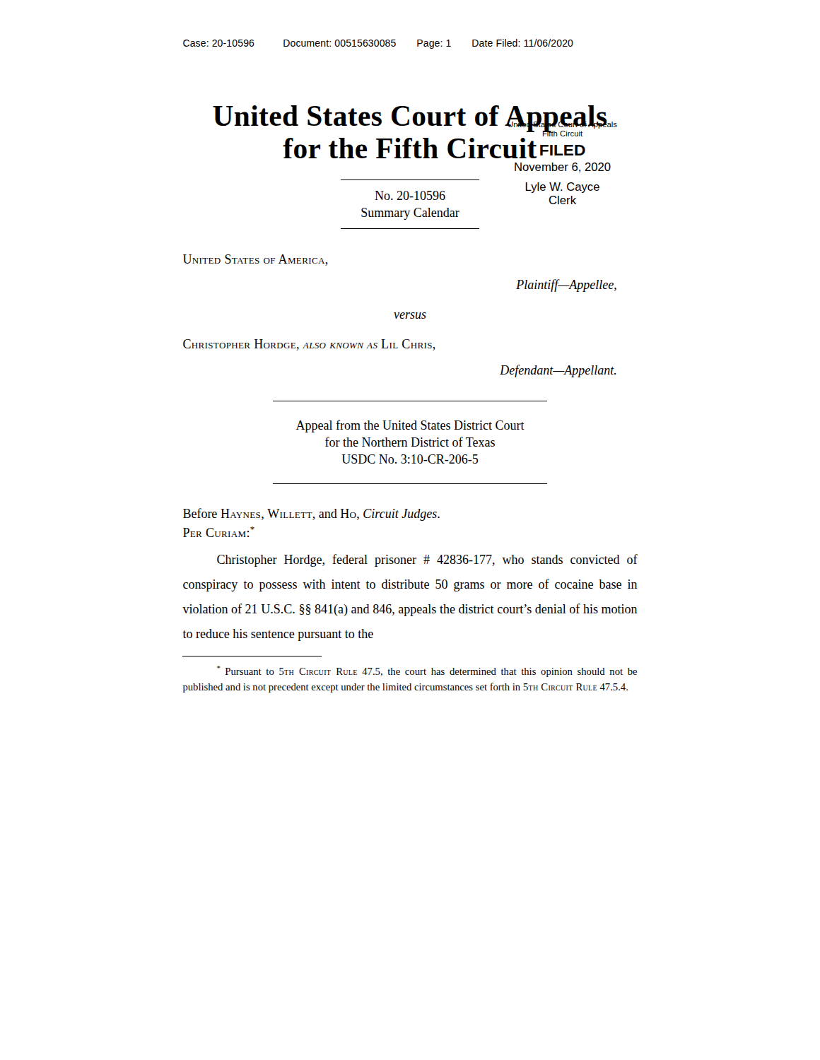Case: 20-10596 Document: 00515630085 Page: 1 Date Filed: 11/06/2020
United States Court of Appealsfor the Fifth Circuit
United States Court of Appeals
Fifth Circuit
FILED
November 6, 2020
Lyle W. Cayce
Clerk
No. 20-10596
Summary Calendar
United States of America,
Plaintiff—Appellee,
versus
Christopher Hordge, also known as Lil Chris,
Defendant—Appellant.
Appeal from the United States District Court
for the Northern District of Texas
USDC No. 3:10-CR-206-5
Before Haynes, Willett, and Ho, Circuit Judges.
Per Curiam:*
Christopher Hordge, federal prisoner # 42836-177, who stands convicted of conspiracy to possess with intent to distribute 50 grams or more of cocaine base in violation of 21 U.S.C. §§ 841(a) and 846, appeals the district court’s denial of his motion to reduce his sentence pursuant to the
* Pursuant to 5th Circuit Rule 47.5, the court has determined that this opinion should not be published and is not precedent except under the limited circumstances set forth in 5th Circuit Rule 47.5.4.